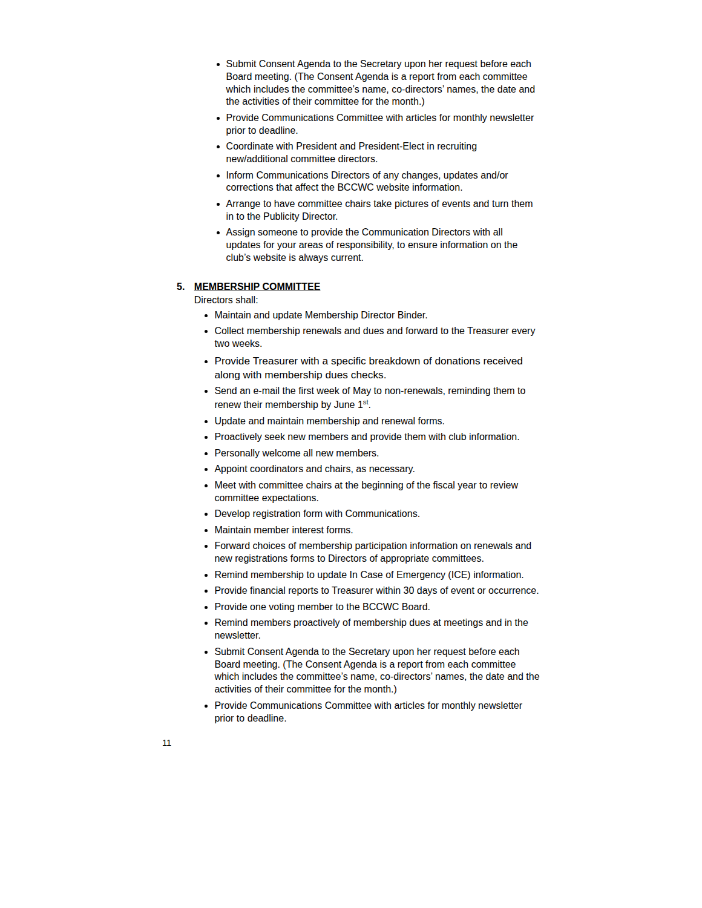Submit Consent Agenda to the Secretary upon her request before each Board meeting. (The Consent Agenda is a report from each committee which includes the committee’s name, co-directors’ names, the date and the activities of their committee for the month.)
Provide Communications Committee with articles for monthly newsletter prior to deadline.
Coordinate with President and President-Elect in recruiting new/additional committee directors.
Inform Communications Directors of any changes, updates and/or corrections that affect the BCCWC website information.
Arrange to have committee chairs take pictures of events and turn them in to the Publicity Director.
Assign someone to provide the Communication Directors with all updates for your areas of responsibility, to ensure information on the club’s website is always current.
5. MEMBERSHIP COMMITTEE
Directors shall:
Maintain and update Membership Director Binder.
Collect membership renewals and dues and forward to the Treasurer every two weeks.
Provide Treasurer with a specific breakdown of donations received along with membership dues checks.
Send an e-mail the first week of May to non-renewals, reminding them to renew their membership by June 1st.
Update and maintain membership and renewal forms.
Proactively seek new members and provide them with club information.
Personally welcome all new members.
Appoint coordinators and chairs, as necessary.
Meet with committee chairs at the beginning of the fiscal year to review committee expectations.
Develop registration form with Communications.
Maintain member interest forms.
Forward choices of membership participation information on renewals and new registrations forms to Directors of appropriate committees.
Remind membership to update In Case of Emergency (ICE) information.
Provide financial reports to Treasurer within 30 days of event or occurrence.
Provide one voting member to the BCCWC Board.
Remind members proactively of membership dues at meetings and in the newsletter.
Submit Consent Agenda to the Secretary upon her request before each Board meeting. (The Consent Agenda is a report from each committee which includes the committee’s name, co-directors’ names, the date and the activities of their committee for the month.)
Provide Communications Committee with articles for monthly newsletter prior to deadline.
11